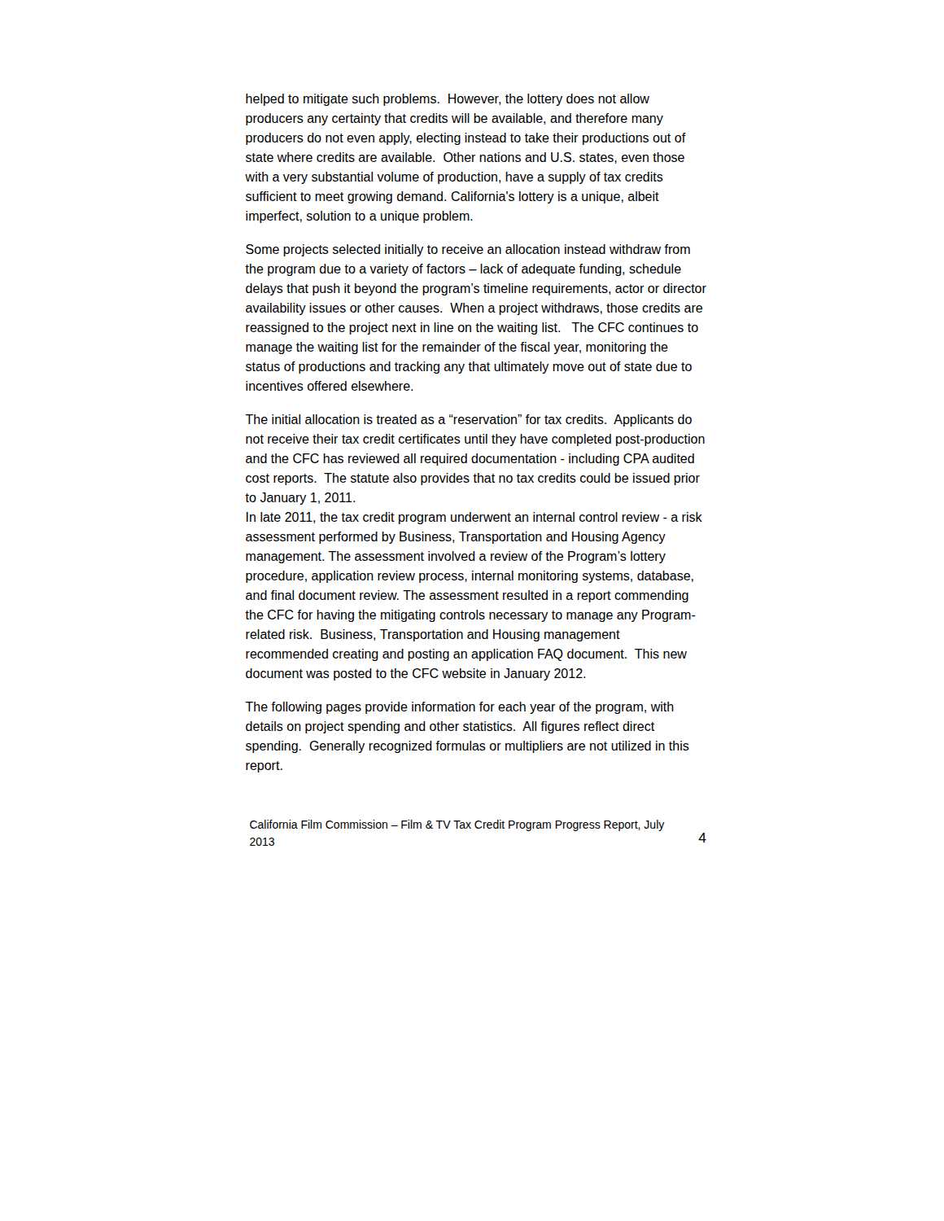helped to mitigate such problems. However, the lottery does not allow producers any certainty that credits will be available, and therefore many producers do not even apply, electing instead to take their productions out of state where credits are available. Other nations and U.S. states, even those with a very substantial volume of production, have a supply of tax credits sufficient to meet growing demand. California's lottery is a unique, albeit imperfect, solution to a unique problem.
Some projects selected initially to receive an allocation instead withdraw from the program due to a variety of factors – lack of adequate funding, schedule delays that push it beyond the program’s timeline requirements, actor or director availability issues or other causes. When a project withdraws, those credits are reassigned to the project next in line on the waiting list. The CFC continues to manage the waiting list for the remainder of the fiscal year, monitoring the status of productions and tracking any that ultimately move out of state due to incentives offered elsewhere.
The initial allocation is treated as a “reservation” for tax credits. Applicants do not receive their tax credit certificates until they have completed post-production and the CFC has reviewed all required documentation - including CPA audited cost reports. The statute also provides that no tax credits could be issued prior to January 1, 2011.
In late 2011, the tax credit program underwent an internal control review - a risk assessment performed by Business, Transportation and Housing Agency management. The assessment involved a review of the Program’s lottery procedure, application review process, internal monitoring systems, database, and final document review. The assessment resulted in a report commending the CFC for having the mitigating controls necessary to manage any Program-related risk. Business, Transportation and Housing management recommended creating and posting an application FAQ document. This new document was posted to the CFC website in January 2012.
The following pages provide information for each year of the program, with details on project spending and other statistics. All figures reflect direct spending. Generally recognized formulas or multipliers are not utilized in this report.
California Film Commission – Film & TV Tax Credit Program Progress Report, July 2013
4